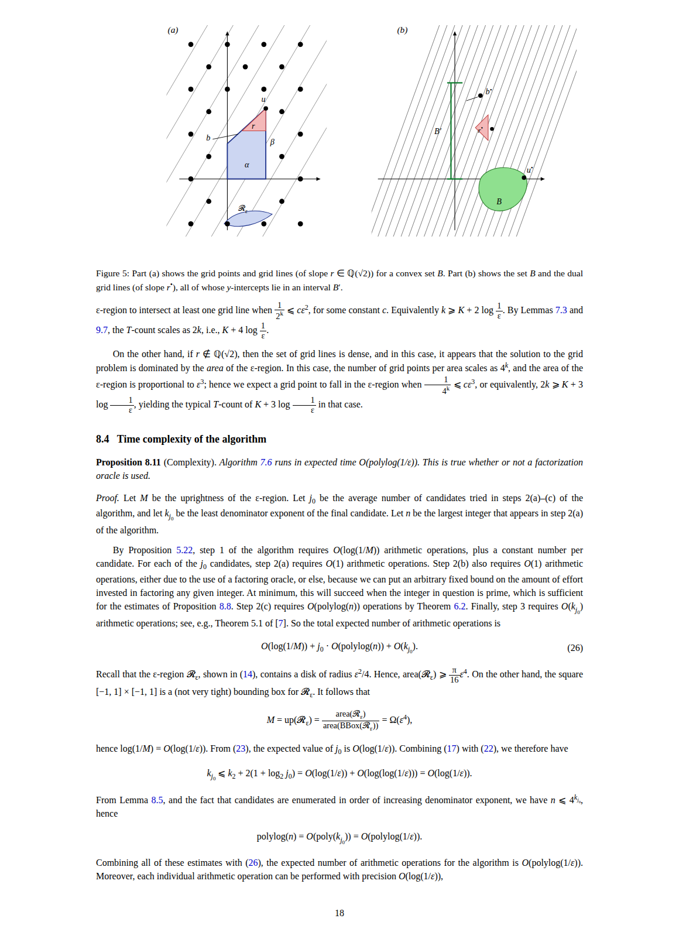(a) (b) u r β α b 𝓡ε B′ b• r• B u•
Figure 5: Part (a) shows the grid points and grid lines (of slope r ∈ ℚ(√2)) for a convex set B. Part (b) shows the set B and the dual grid lines (of slope r•), all of whose y-intercepts lie in an interval B′.
ε-region to intersect at least one grid line when 12k ⩽ cε2, for some constant c. Equivalently k ⩾ K + 2 log 1 ε. By Lemmas 7.3 and 9.7, the T-count scales as 2k, i.e., K + 4 log 1 ε.
On the other hand, if r ∉ ℚ(√2), then the set of grid lines is dense, and in this case, it appears that the solution to the grid problem is dominated by the area of the ε-region. In this case, the number of grid points per area scales as 4k, and the area of the ε-region is proportional to ε3; hence we expect a grid point to fall in the ε-region when 14k ⩽ cε3, or equivalently, 2k ⩾ K + 3 log 1 ε, yielding the typical T-count of K + 3 log 1 ε in that case.
8.4 Time complexity of the algorithm
Proposition 8.11 (Complexity). Algorithm 7.6 runs in expected time O(polylog(1/ε)). This is true whether or not a factorization oracle is used.
Proof. Let M be the uprightness of the ε-region. Let j0 be the average number of candidates tried in steps 2(a)–(c) of the algorithm, and let kj0 be the least denominator exponent of the final candidate. Let n be the largest integer that appears in step 2(a) of the algorithm.
By Proposition 5.22, step 1 of the algorithm requires O(log(1/M)) arithmetic operations, plus a constant number per candidate. For each of the j0 candidates, step 2(a) requires O(1) arithmetic operations. Step 2(b) also requires O(1) arithmetic operations, either due to the use of a factoring oracle, or else, because we can put an arbitrary fixed bound on the amount of effort invested in factoring any given integer. At minimum, this will succeed when the integer in question is prime, which is sufficient for the estimates of Proposition 8.8. Step 2(c) requires O(polylog(n)) operations by Theorem 6.2. Finally, step 3 requires O(kj0) arithmetic operations; see, e.g., Theorem 5.1 of [7]. So the total expected number of arithmetic operations is
O(log(1/M)) + j0 · O(polylog(n)) + O(kj0). (26)
Recall that the ε-region 𝓡ε, shown in (14), contains a disk of radius ε2/4. Hence, area(𝓡ε) ⩾ π 16 ε4. On the other hand, the square [−1, 1] × [−1, 1] is a (not very tight) bounding box for 𝓡ε. It follows that
M = up(𝓡ε) = area(𝓡ε) area(BBox(𝓡ε)) = Ω(ε4),
hence log(1/M) = O(log(1/ε)). From (23), the expected value of j0 is O(log(1/ε)). Combining (17) with (22), we therefore have
kj0 ⩽ k2 + 2(1 + log2 j0) = O(log(1/ε)) + O(log(log(1/ε))) = O(log(1/ε)).
From Lemma 8.5, and the fact that candidates are enumerated in order of increasing denominator exponent, we have n ⩽ 4kj0, hence
polylog(n) = O(poly(kj0)) = O(polylog(1/ε)).
Combining all of these estimates with (26), the expected number of arithmetic operations for the algorithm is O(polylog(1/ε)). Moreover, each individual arithmetic operation can be performed with precision O(log(1/ε)),
18